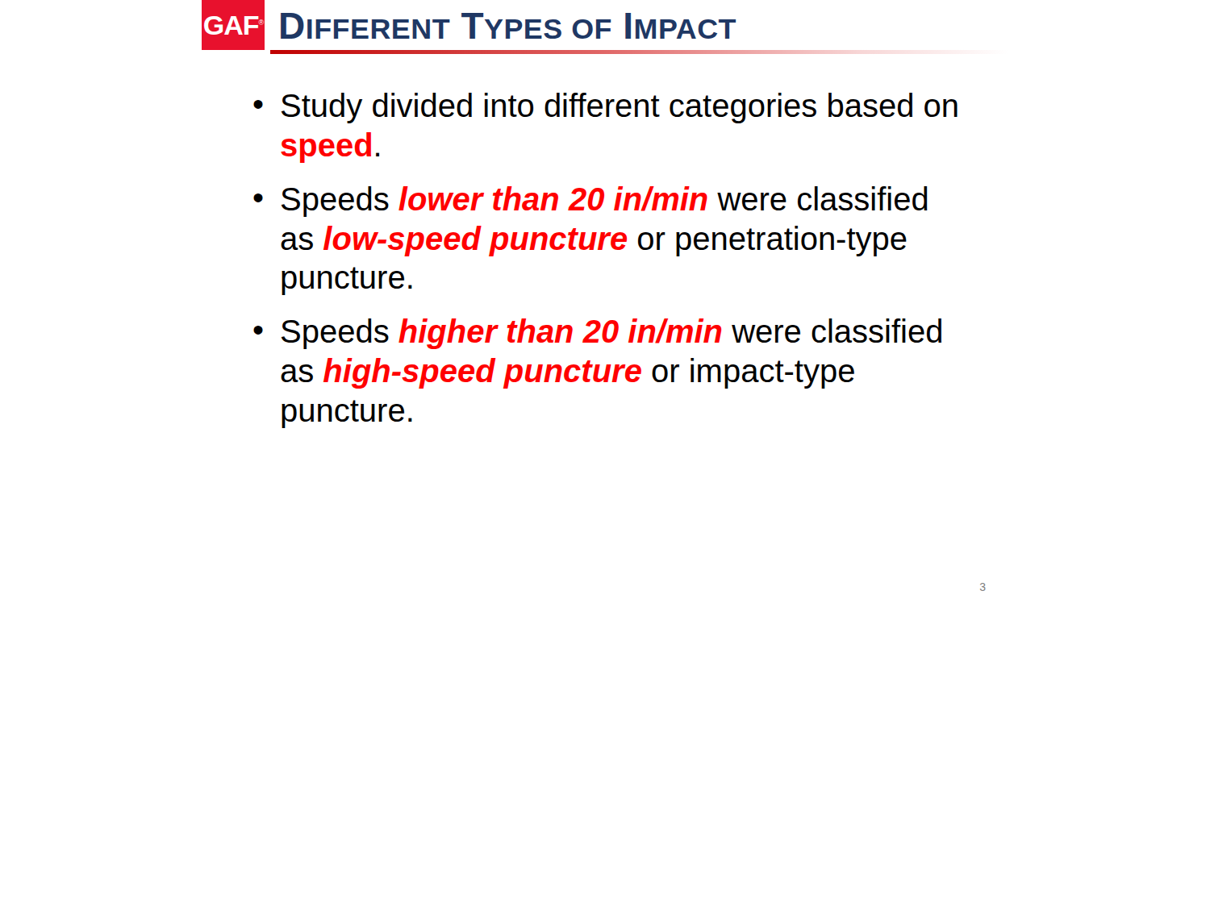GAF®
DIFFERENT TYPES OF IMPACT
Study divided into different categories based on speed.
Speeds lower than 20 in/min were classified as low-speed puncture or penetration-type puncture.
Speeds higher than 20 in/min were classified as high-speed puncture or impact-type puncture.
3